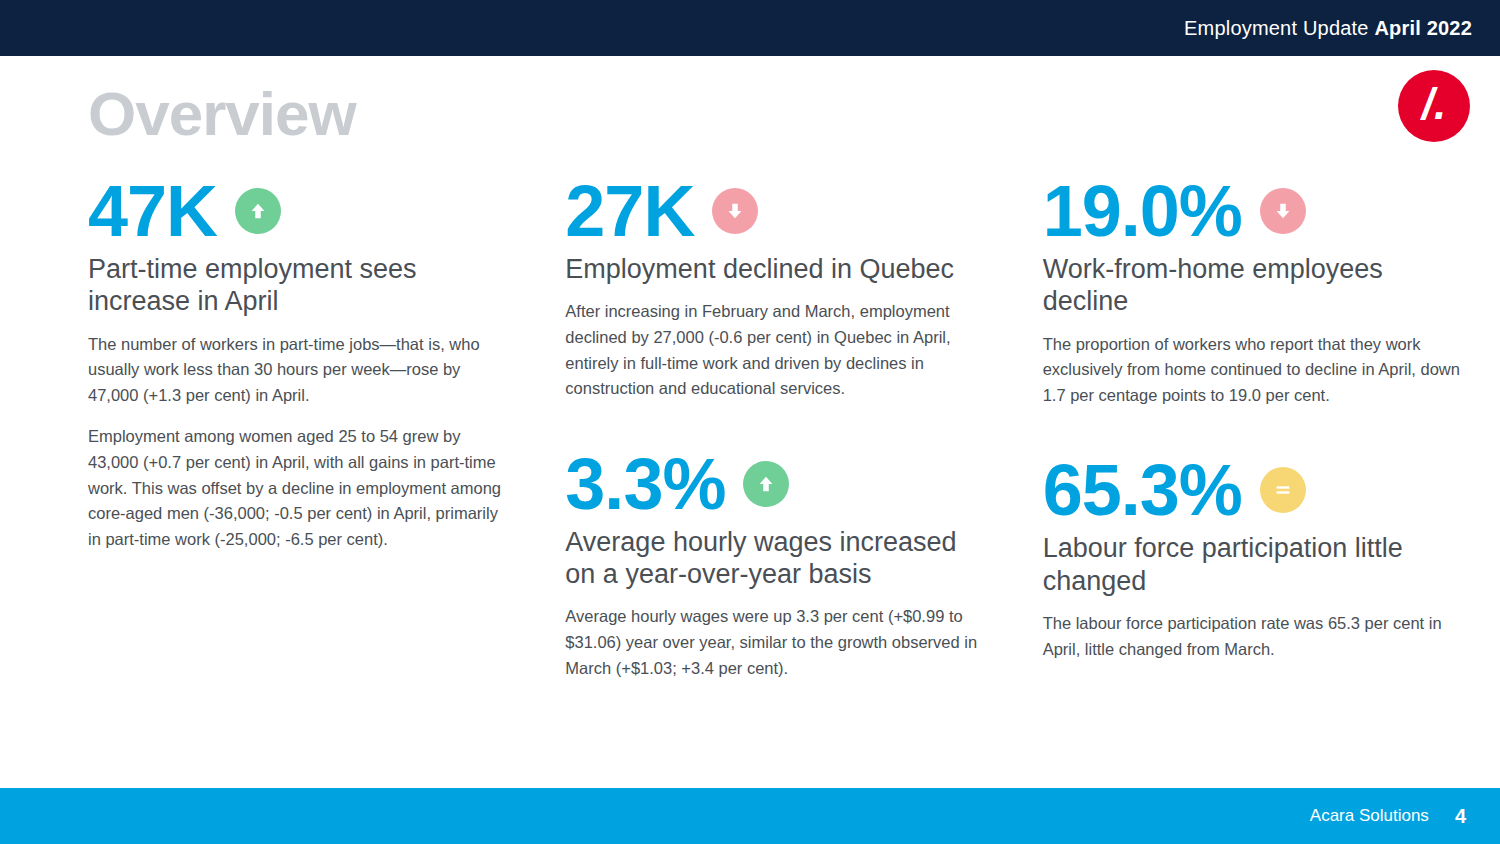Employment Update April 2022
/.
Overview
47K
Part-time employment sees increase in April
The number of workers in part-time jobs—that is, who usually work less than 30 hours per week—rose by 47,000 (+1.3 per cent) in April.
Employment among women aged 25 to 54 grew by 43,000 (+0.7 per cent) in April, with all gains in part-time work. This was offset by a decline in employment among core-aged men (-36,000; -0.5 per cent) in April, primarily in part-time work (-25,000; -6.5 per cent).
27K
Employment declined in Quebec
After increasing in February and March, employment declined by 27,000 (-0.6 per cent) in Quebec in April, entirely in full-time work and driven by declines in construction and educational services.
3.3%
Average hourly wages increased on a year-over-year basis
Average hourly wages were up 3.3 per cent (+$0.99 to $31.06) year over year, similar to the growth observed in March (+$1.03; +3.4 per cent).
19.0%
Work-from-home employees decline
The proportion of workers who report that they work exclusively from home continued to decline in April, down 1.7 per centage points to 19.0 per cent.
65.3%
Labour force participation little changed
The labour force participation rate was 65.3 per cent in April, little changed from March.
Acara Solutions 4